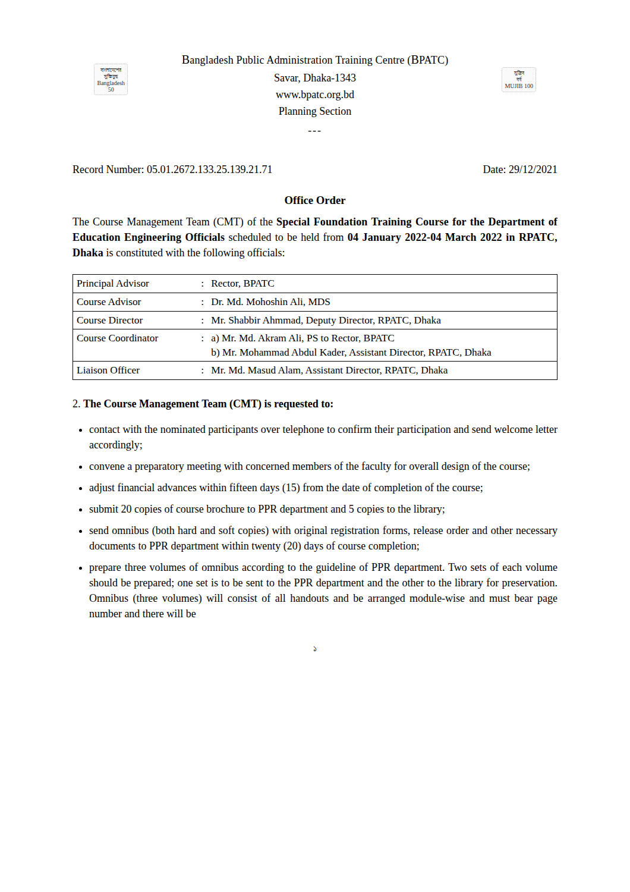বাংলাদেশের
মুক্তিযুদ্ধ
Bangladesh
50
মুজিব
বর্ষ
MUJIB 100
Bangladesh Public Administration Training Centre (BPATC)
Savar, Dhaka-1343
www.bpatc.org.bd
Planning Section
---
Record Number: 05.01.2672.133.25.139.21.71 Date: 29/12/2021
Office Order
The Course Management Team (CMT) of the Special Foundation Training Course for the Department of Education Engineering Officials scheduled to be held from 04 January 2022-04 March 2022 in RPATC, Dhaka is constituted with the following officials:
| Principal Advisor | : | Rector, BPATC |
| Course Advisor | : | Dr. Md. Mohoshin Ali, MDS |
| Course Director | : | Mr. Shabbir Ahmmad, Deputy Director, RPATC, Dhaka |
| Course Coordinator | : | a) Mr. Md. Akram Ali, PS to Rector, BPATC b) Mr. Mohammad Abdul Kader, Assistant Director, RPATC, Dhaka |
| Liaison Officer | : | Mr. Md. Masud Alam, Assistant Director, RPATC, Dhaka |
2. The Course Management Team (CMT) is requested to:
contact with the nominated participants over telephone to confirm their participation and send welcome letter accordingly;
convene a preparatory meeting with concerned members of the faculty for overall design of the course;
adjust financial advances within fifteen days (15) from the date of completion of the course;
submit 20 copies of course brochure to PPR department and 5 copies to the library;
send omnibus (both hard and soft copies) with original registration forms, release order and other necessary documents to PPR department within twenty (20) days of course completion;
prepare three volumes of omnibus according to the guideline of PPR department. Two sets of each volume should be prepared; one set is to be sent to the PPR department and the other to the library for preservation. Omnibus (three volumes) will consist of all handouts and be arranged module-wise and must bear page number and there will be
১